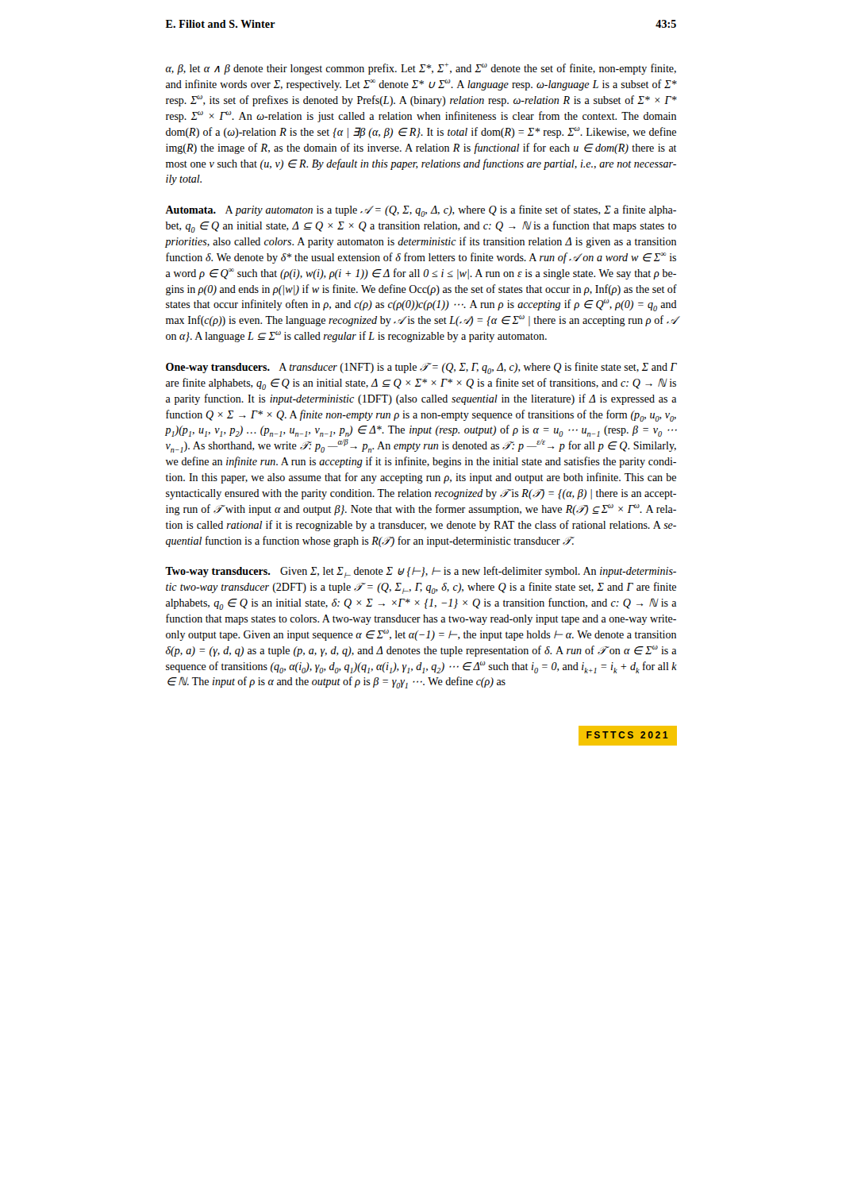E. Filiot and S. Winter 43:5
α, β, let α ∧ β denote their longest common prefix. Let Σ*, Σ+, and Σω denote the set of finite, non-empty finite, and infinite words over Σ, respectively. Let Σ∞ denote Σ* ∪ Σω. A language resp. ω-language L is a subset of Σ* resp. Σω, its set of prefixes is denoted by Prefs(L). A (binary) relation resp. ω-relation R is a subset of Σ* × Γ* resp. Σω × Γω. An ω-relation is just called a relation when infiniteness is clear from the context. The domain dom(R) of a (ω)-relation R is the set {α | ∃β (α, β) ∈ R}. It is total if dom(R) = Σ* resp. Σω. Likewise, we define img(R) the image of R, as the domain of its inverse. A relation R is functional if for each u ∈ dom(R) there is at most one v such that (u, v) ∈ R. By default in this paper, relations and functions are partial, i.e., are not necessarily total.
Automata. A parity automaton is a tuple 𝒜 = (Q, Σ, q0, Δ, c), where Q is a finite set of states, Σ a finite alphabet, q0 ∈ Q an initial state, Δ ⊆ Q × Σ × Q a transition relation, and c: Q → ℕ is a function that maps states to priorities, also called colors. A parity automaton is deterministic if its transition relation Δ is given as a transition function δ. We denote by δ* the usual extension of δ from letters to finite words. A run of 𝒜 on a word w ∈ Σ∞ is a word ρ ∈ Q∞ such that (ρ(i), w(i), ρ(i + 1)) ∈ Δ for all 0 ≤ i ≤ |w|. A run on ε is a single state. We say that ρ begins in ρ(0) and ends in ρ(|w|) if w is finite. We define Occ(ρ) as the set of states that occur in ρ, Inf(ρ) as the set of states that occur infinitely often in ρ, and c(ρ) as c(ρ(0))c(ρ(1)) ⋯. A run ρ is accepting if ρ ∈ Qω, ρ(0) = q0 and max Inf(c(ρ)) is even. The language recognized by 𝒜 is the set L(𝒜) = {α ∈ Σω | there is an accepting run ρ of 𝒜 on α}. A language L ⊆ Σω is called regular if L is recognizable by a parity automaton.
One-way transducers. A transducer (1NFT) is a tuple 𝒯 = (Q, Σ, Γ, q0, Δ, c), where Q is finite state set, Σ and Γ are finite alphabets, q0 ∈ Q is an initial state, Δ ⊆ Q × Σ* × Γ* × Q is a finite set of transitions, and c: Q → ℕ is a parity function. It is input-deterministic (1DFT) (also called sequential in the literature) if Δ is expressed as a function Q × Σ → Γ* × Q. A finite non-empty run ρ is a non-empty sequence of transitions of the form (p0, u0, v0, p1)(p1, u1, v1, p2) … (pn−1, un−1, vn−1, pn) ∈ Δ*. The input (resp. output) of ρ is α = u0 ⋯ un−1 (resp. β = v0 ⋯ vn−1). As shorthand, we write 𝒯: p0 —α/β→ pn. An empty run is denoted as 𝒯: p —ε/ε→ p for all p ∈ Q. Similarly, we define an infinite run. A run is accepting if it is infinite, begins in the initial state and satisfies the parity condition. In this paper, we also assume that for any accepting run ρ, its input and output are both infinite. This can be syntactically ensured with the parity condition. The relation recognized by 𝒯 is R(𝒯) = {(α, β) | there is an accepting run of 𝒯 with input α and output β}. Note that with the former assumption, we have R(𝒯) ⊆ Σω × Γω. A relation is called rational if it is recognizable by a transducer, we denote by RAT the class of rational relations. A sequential function is a function whose graph is R(𝒯) for an input-deterministic transducer 𝒯.
Two-way transducers. Given Σ, let Σ⊢ denote Σ ⊎ {⊢}, ⊢ is a new left-delimiter symbol. An input-deterministic two-way transducer (2DFT) is a tuple 𝒯 = (Q, Σ⊢, Γ, q0, δ, c), where Q is a finite state set, Σ and Γ are finite alphabets, q0 ∈ Q is an initial state, δ: Q × Σ → ×Γ* × {1, −1} × Q is a transition function, and c: Q → ℕ is a function that maps states to colors. A two-way transducer has a two-way read-only input tape and a one-way write-only output tape. Given an input sequence α ∈ Σω, let α(−1) = ⊢, the input tape holds ⊢ α. We denote a transition δ(p, a) = (γ, d, q) as a tuple (p, a, γ, d, q), and Δ denotes the tuple representation of δ. A run of 𝒯 on α ∈ Σω is a sequence of transitions (q0, α(i0), γ0, d0, q1)(q1, α(i1), γ1, d1, q2) ⋯ ∈ Δω such that i0 = 0, and ik+1 = ik + dk for all k ∈ ℕ. The input of ρ is α and the output of ρ is β = γ0γ1 ⋯. We define c(ρ) as
FSTTCS 2021